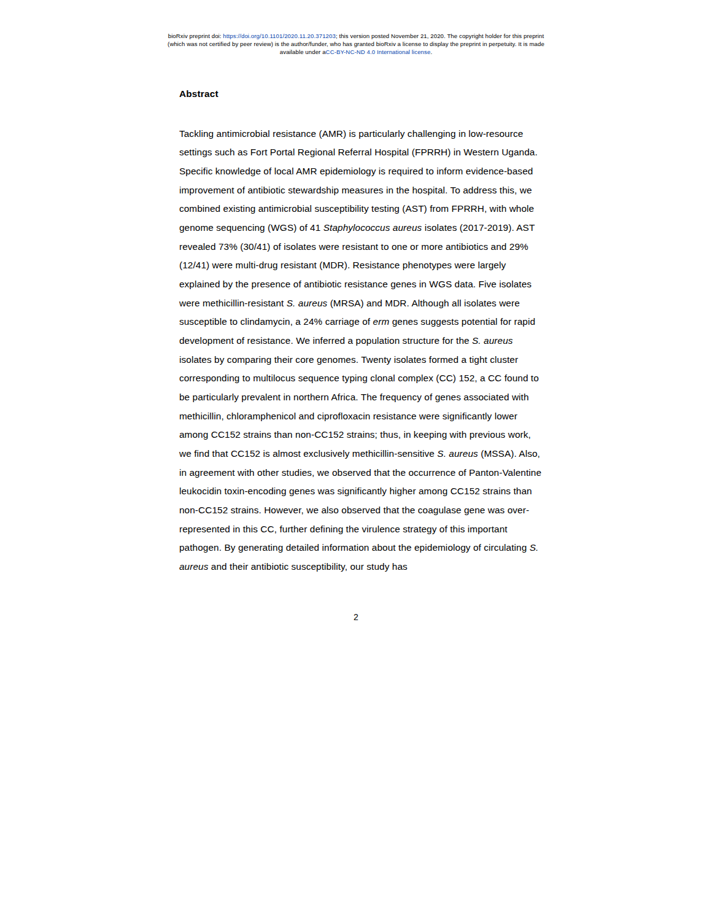bioRxiv preprint doi: https://doi.org/10.1101/2020.11.20.371203; this version posted November 21, 2020. The copyright holder for this preprint (which was not certified by peer review) is the author/funder, who has granted bioRxiv a license to display the preprint in perpetuity. It is made available under aCC-BY-NC-ND 4.0 International license.
Abstract
Tackling antimicrobial resistance (AMR) is particularly challenging in low-resource settings such as Fort Portal Regional Referral Hospital (FPRRH) in Western Uganda. Specific knowledge of local AMR epidemiology is required to inform evidence-based improvement of antibiotic stewardship measures in the hospital. To address this, we combined existing antimicrobial susceptibility testing (AST) from FPRRH, with whole genome sequencing (WGS) of 41 Staphylococcus aureus isolates (2017-2019). AST revealed 73% (30/41) of isolates were resistant to one or more antibiotics and 29% (12/41) were multi-drug resistant (MDR). Resistance phenotypes were largely explained by the presence of antibiotic resistance genes in WGS data. Five isolates were methicillin-resistant S. aureus (MRSA) and MDR. Although all isolates were susceptible to clindamycin, a 24% carriage of erm genes suggests potential for rapid development of resistance. We inferred a population structure for the S. aureus isolates by comparing their core genomes. Twenty isolates formed a tight cluster corresponding to multilocus sequence typing clonal complex (CC) 152, a CC found to be particularly prevalent in northern Africa. The frequency of genes associated with methicillin, chloramphenicol and ciprofloxacin resistance were significantly lower among CC152 strains than non-CC152 strains; thus, in keeping with previous work, we find that CC152 is almost exclusively methicillin-sensitive S. aureus (MSSA). Also, in agreement with other studies, we observed that the occurrence of Panton-Valentine leukocidin toxin-encoding genes was significantly higher among CC152 strains than non-CC152 strains. However, we also observed that the coagulase gene was over-represented in this CC, further defining the virulence strategy of this important pathogen. By generating detailed information about the epidemiology of circulating S. aureus and their antibiotic susceptibility, our study has
2